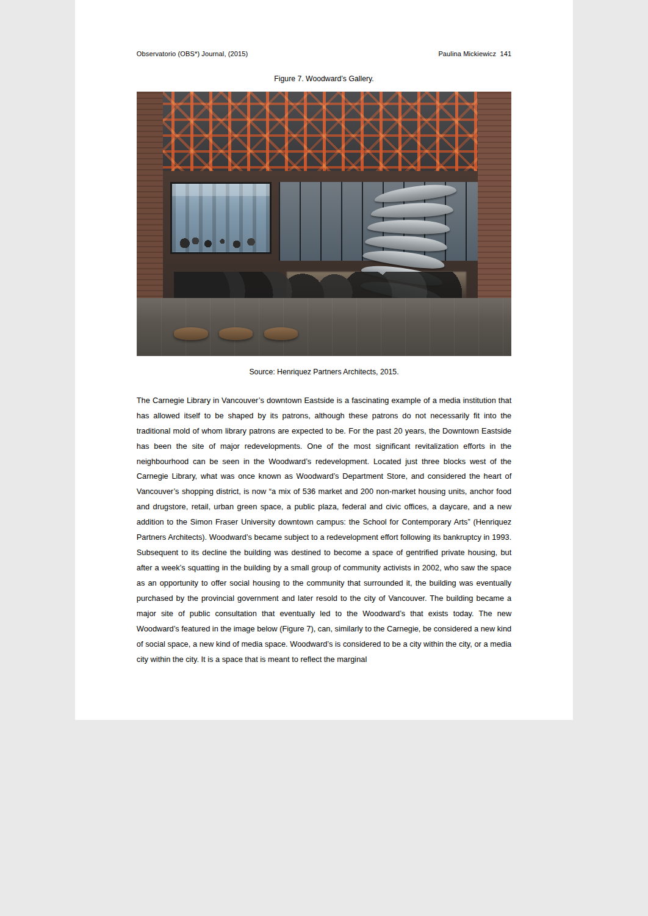Observatorio (OBS*) Journal, (2015) Paulina Mickiewicz 141
Figure 7. Woodward’s Gallery.
NESTL
Source: Henriquez Partners Architects, 2015.
The Carnegie Library in Vancouver’s downtown Eastside is a fascinating example of a media institution that has allowed itself to be shaped by its patrons, although these patrons do not necessarily fit into the traditional mold of whom library patrons are expected to be. For the past 20 years, the Downtown Eastside has been the site of major redevelopments. One of the most significant revitalization efforts in the neighbourhood can be seen in the Woodward’s redevelopment. Located just three blocks west of the Carnegie Library, what was once known as Woodward’s Department Store, and considered the heart of Vancouver’s shopping district, is now “a mix of 536 market and 200 non-market housing units, anchor food and drugstore, retail, urban green space, a public plaza, federal and civic offices, a daycare, and a new addition to the Simon Fraser University downtown campus: the School for Contemporary Arts” (Henriquez Partners Architects). Woodward’s became subject to a redevelopment effort following its bankruptcy in 1993. Subsequent to its decline the building was destined to become a space of gentrified private housing, but after a week’s squatting in the building by a small group of community activists in 2002, who saw the space as an opportunity to offer social housing to the community that surrounded it, the building was eventually purchased by the provincial government and later resold to the city of Vancouver. The building became a major site of public consultation that eventually led to the Woodward’s that exists today. The new Woodward’s featured in the image below (Figure 7), can, similarly to the Carnegie, be considered a new kind of social space, a new kind of media space. Woodward’s is considered to be a city within the city, or a media city within the city. It is a space that is meant to reflect the marginal